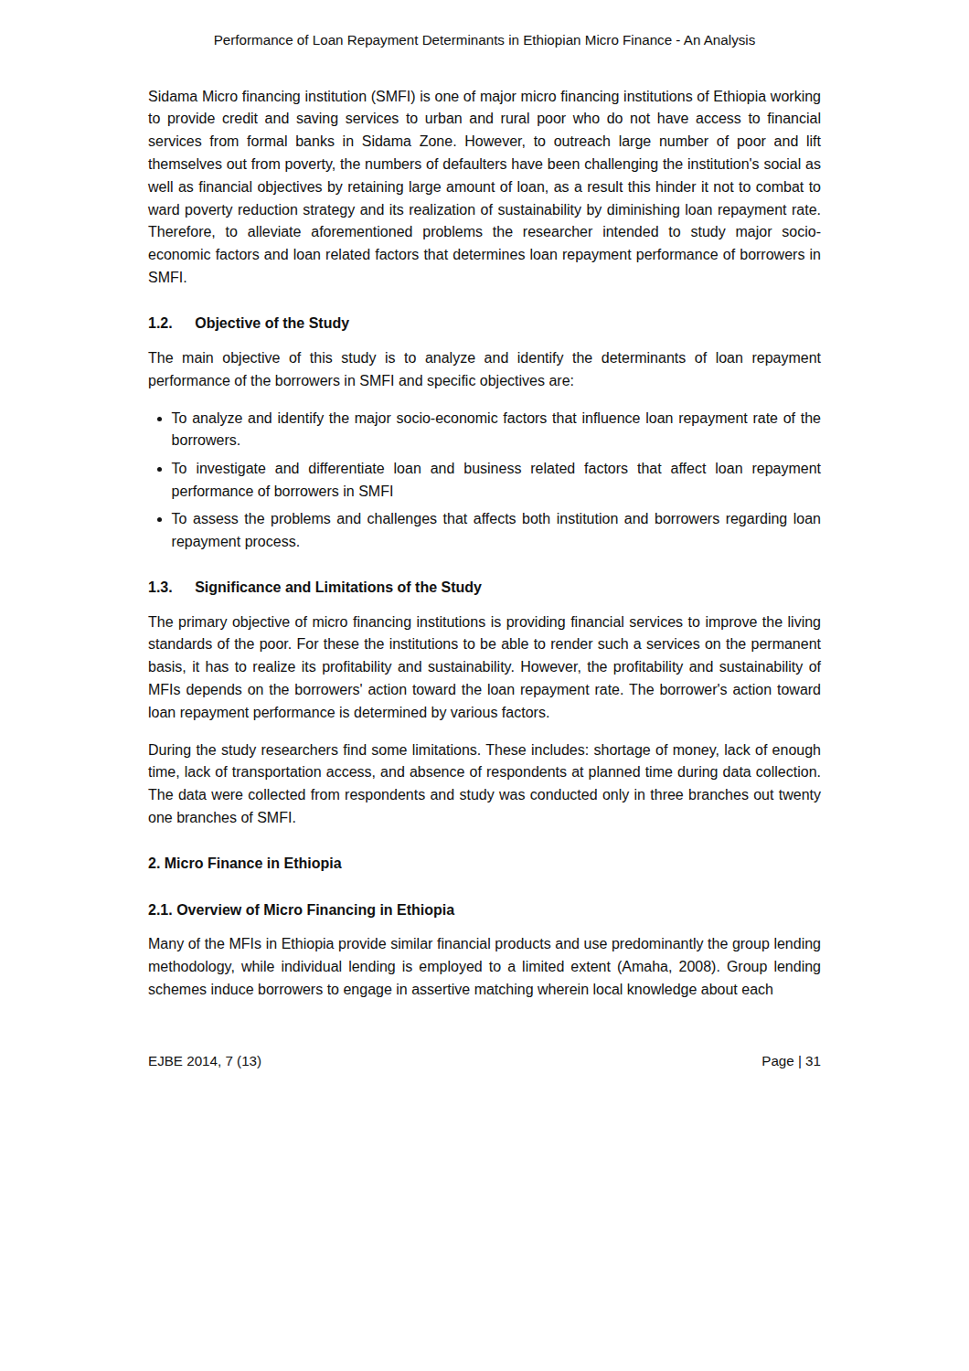Performance of Loan Repayment Determinants in Ethiopian Micro Finance - An Analysis
Sidama Micro financing institution (SMFI) is one of major micro financing institutions of Ethiopia working to provide credit and saving services to urban and rural poor who do not have access to financial services from formal banks in Sidama Zone. However, to outreach large number of poor and lift themselves out from poverty, the numbers of defaulters have been challenging the institution's social as well as financial objectives by retaining large amount of loan, as a result this hinder it not to combat to ward poverty reduction strategy and its realization of sustainability by diminishing loan repayment rate. Therefore, to alleviate aforementioned problems the researcher intended to study major socio- economic factors and loan related factors that determines loan repayment performance of borrowers in SMFI.
1.2. Objective of the Study
The main objective of this study is to analyze and identify the determinants of loan repayment performance of the borrowers in SMFI and specific objectives are:
To analyze and identify the major socio-economic factors that influence loan repayment rate of the borrowers.
To investigate and differentiate loan and business related factors that affect loan repayment performance of borrowers in SMFI
To assess the problems and challenges that affects both institution and borrowers regarding loan repayment process.
1.3. Significance and Limitations of the Study
The primary objective of micro financing institutions is providing financial services to improve the living standards of the poor. For these the institutions to be able to render such a services on the permanent basis, it has to realize its profitability and sustainability. However, the profitability and sustainability of MFIs depends on the borrowers' action toward the loan repayment rate. The borrower's action toward loan repayment performance is determined by various factors.
During the study researchers find some limitations. These includes: shortage of money, lack of enough time, lack of transportation access, and absence of respondents at planned time during data collection. The data were collected from respondents and study was conducted only in three branches out twenty one branches of SMFI.
2. Micro Finance in Ethiopia
2.1. Overview of Micro Financing in Ethiopia
Many of the MFIs in Ethiopia provide similar financial products and use predominantly the group lending methodology, while individual lending is employed to a limited extent (Amaha, 2008). Group lending schemes induce borrowers to engage in assertive matching wherein local knowledge about each
EJBE 2014, 7 (13) Page | 31